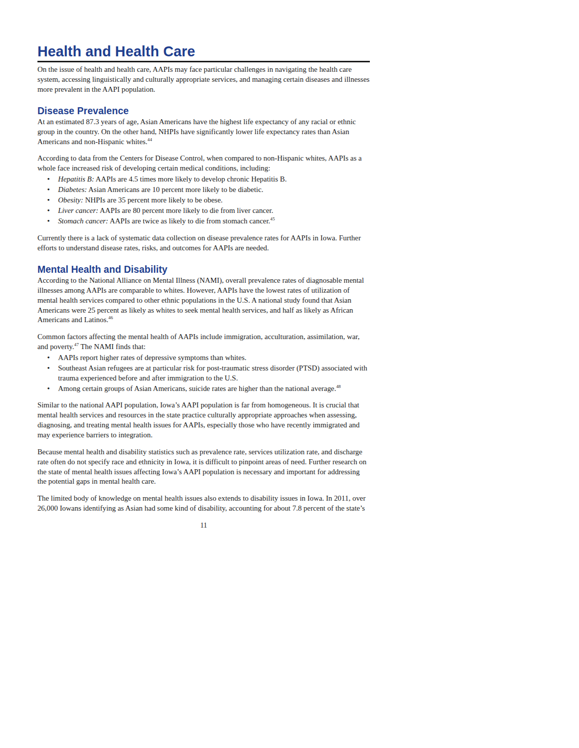Health and Health Care
On the issue of health and health care, AAPIs may face particular challenges in navigating the health care system, accessing linguistically and culturally appropriate services, and managing certain diseases and illnesses more prevalent in the AAPI population.
Disease Prevalence
At an estimated 87.3 years of age, Asian Americans have the highest life expectancy of any racial or ethnic group in the country. On the other hand, NHPIs have significantly lower life expectancy rates than Asian Americans and non-Hispanic whites.44
According to data from the Centers for Disease Control, when compared to non-Hispanic whites, AAPIs as a whole face increased risk of developing certain medical conditions, including:
Hepatitis B: AAPIs are 4.5 times more likely to develop chronic Hepatitis B.
Diabetes: Asian Americans are 10 percent more likely to be diabetic.
Obesity: NHPIs are 35 percent more likely to be obese.
Liver cancer: AAPIs are 80 percent more likely to die from liver cancer.
Stomach cancer: AAPIs are twice as likely to die from stomach cancer.45
Currently there is a lack of systematic data collection on disease prevalence rates for AAPIs in Iowa. Further efforts to understand disease rates, risks, and outcomes for AAPIs are needed.
Mental Health and Disability
According to the National Alliance on Mental Illness (NAMI), overall prevalence rates of diagnosable mental illnesses among AAPIs are comparable to whites. However, AAPIs have the lowest rates of utilization of mental health services compared to other ethnic populations in the U.S. A national study found that Asian Americans were 25 percent as likely as whites to seek mental health services, and half as likely as African Americans and Latinos.46
Common factors affecting the mental health of AAPIs include immigration, acculturation, assimilation, war, and poverty.47 The NAMI finds that:
AAPIs report higher rates of depressive symptoms than whites.
Southeast Asian refugees are at particular risk for post-traumatic stress disorder (PTSD) associated with trauma experienced before and after immigration to the U.S.
Among certain groups of Asian Americans, suicide rates are higher than the national average.48
Similar to the national AAPI population, Iowa’s AAPI population is far from homogeneous. It is crucial that mental health services and resources in the state practice culturally appropriate approaches when assessing, diagnosing, and treating mental health issues for AAPIs, especially those who have recently immigrated and may experience barriers to integration.
Because mental health and disability statistics such as prevalence rate, services utilization rate, and discharge rate often do not specify race and ethnicity in Iowa, it is difficult to pinpoint areas of need. Further research on the state of mental health issues affecting Iowa’s AAPI population is necessary and important for addressing the potential gaps in mental health care.
The limited body of knowledge on mental health issues also extends to disability issues in Iowa. In 2011, over 26,000 Iowans identifying as Asian had some kind of disability, accounting for about 7.8 percent of the state’s
11